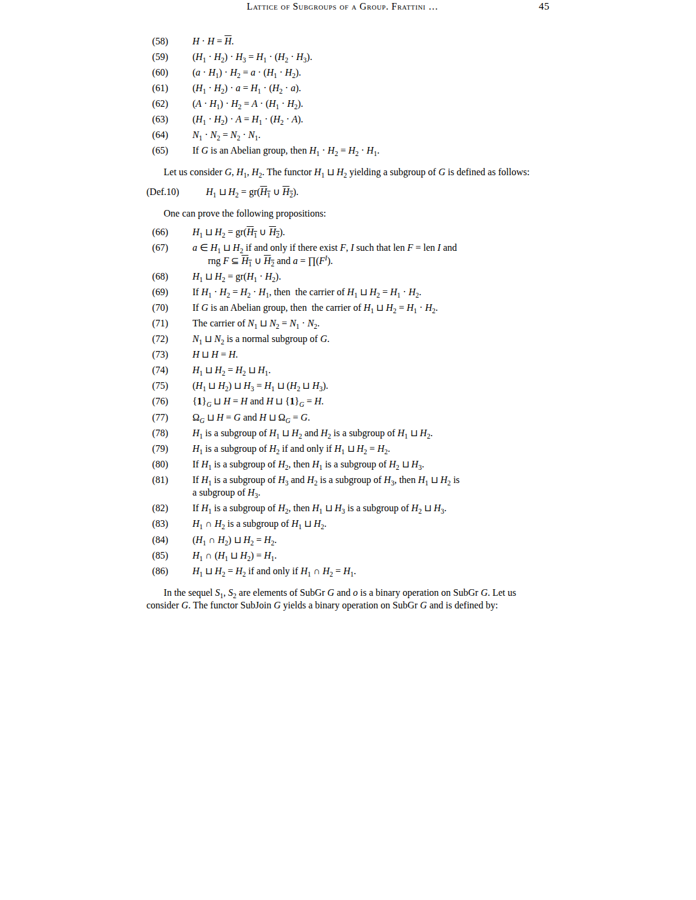Lattice of Subgroups of a Group. Frattini … 45
(58) H · H = H.
(59)(H1 · H2) · H3 = H1 · (H2 · H3).
(60)(a · H1) · H2 = a · (H1 · H2).
(61)(H1 · H2) · a = H1 · (H2 · a).
(62)(A · H1) · H2 = A · (H1 · H2).
(63)(H1 · H2) · A = H1 · (H2 · A).
(64) N1 · N2 = N2 · N1.
(65) If G is an Abelian group, then H1 · H2 = H2 · H1.
Let us consider G, H1, H2. The functor H1 ⊔ H2 yielding a subgroup of G is defined as follows:
(Def.10) H1 ⊔ H2 = gr(H1 ∪ H2).
One can prove the following propositions:
(66) H1 ⊔ H2 = gr(H1 ∪ H2).
(67) a ∈ H1 ⊔ H2 if and only if there exist F, I such that len F = len I and rng F ⊆ H1 ∪ H2 and a = ∏(FI).
(68) H1 ⊔ H2 = gr(H1 · H2).
(69) If H1 · H2 = H2 · H1, then the carrier of H1 ⊔ H2 = H1 · H2.
(70) If G is an Abelian group, then the carrier of H1 ⊔ H2 = H1 · H2.
(71) The carrier of N1 ⊔ N2 = N1 · N2.
(72) N1 ⊔ N2 is a normal subgroup of G.
(73) H ⊔ H = H.
(74) H1 ⊔ H2 = H2 ⊔ H1.
(75)(H1 ⊔ H2) ⊔ H3 = H1 ⊔ (H2 ⊔ H3).
(76){1}G ⊔ H = H and H ⊔ {1}G = H.
(77) ΩG ⊔ H = G and H ⊔ ΩG = G.
(78) H1 is a subgroup of H1 ⊔ H2 and H2 is a subgroup of H1 ⊔ H2.
(79) H1 is a subgroup of H2 if and only if H1 ⊔ H2 = H2.
(80) If H1 is a subgroup of H2, then H1 is a subgroup of H2 ⊔ H3.
(81) If H1 is a subgroup of H3 and H2 is a subgroup of H3, then H1 ⊔ H2 is a subgroup of H3.
(82) If H1 is a subgroup of H2, then H1 ⊔ H3 is a subgroup of H2 ⊔ H3.
(83) H1 ∩ H2 is a subgroup of H1 ⊔ H2.
(84)(H1 ∩ H2) ⊔ H2 = H2.
(85) H1 ∩ (H1 ⊔ H2) = H1.
(86) H1 ⊔ H2 = H2 if and only if H1 ∩ H2 = H1.
In the sequel S1, S2 are elements of SubGr G and o is a binary operation on SubGr G. Let us consider G. The functor SubJoin G yields a binary operation on SubGr G and is defined by: